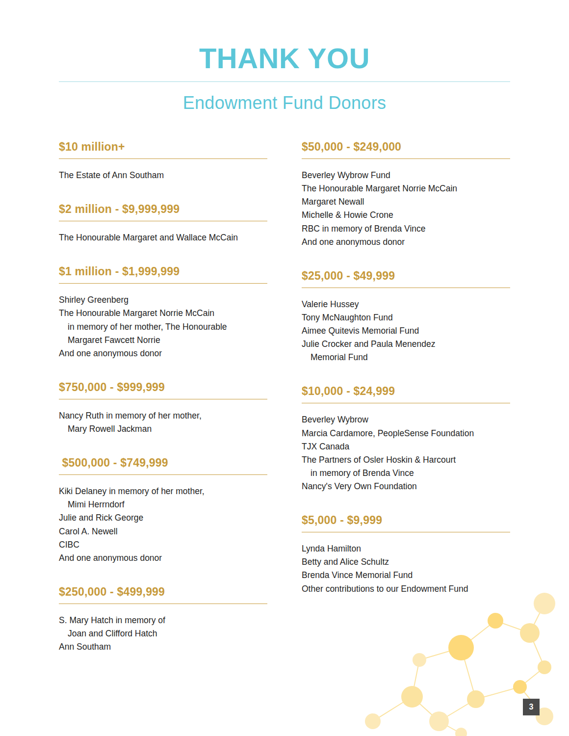THANK YOU
Endowment Fund Donors
$10 million+
The Estate of Ann Southam
$2 million - $9,999,999
The Honourable Margaret and Wallace McCain
$1 million - $1,999,999
Shirley Greenberg
The Honourable Margaret Norrie McCain
in memory of her mother, The Honourable Margaret Fawcett Norrie And one anonymous donor
$750,000 - $999,999
Nancy Ruth in memory of her mother,
Mary Rowell Jackman
$500,000 - $749,999
Kiki Delaney in memory of her mother,
Mimi Herrndorf Julie and Rick George
Carol A. Newell
CIBC
And one anonymous donor
$250,000 - $499,999
S. Mary Hatch in memory of
Joan and Clifford Hatch Ann Southam
$50,000 - $249,000
Beverley Wybrow Fund
The Honourable Margaret Norrie McCain
Margaret Newall
Michelle & Howie Crone
RBC in memory of Brenda Vince
And one anonymous donor
$25,000 - $49,999
Valerie Hussey
Tony McNaughton Fund
Aimee Quitevis Memorial Fund
Julie Crocker and Paula Menendez
Memorial Fund
$10,000 - $24,999
Beverley Wybrow
Marcia Cardamore, PeopleSense Foundation
TJX Canada
The Partners of Osler Hoskin & Harcourt
in memory of Brenda Vince Nancy's Very Own Foundation
$5,000 - $9,999
Lynda Hamilton
Betty and Alice Schultz
Brenda Vince Memorial Fund
Other contributions to our Endowment Fund
3